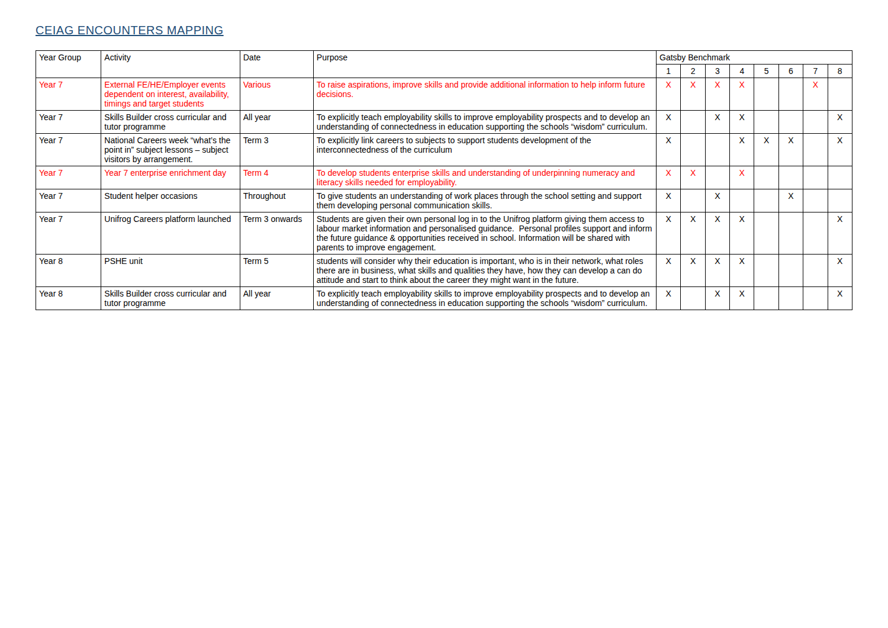CEIAG ENCOUNTERS MAPPING
| Year Group | Activity | Date | Purpose | Gatsby Benchmark |
| --- | --- | --- | --- | --- |
| 1 | 2 | 3 | 4 | 5 | 6 | 7 | 8 |
| Year 7 | External FE/HE/Employer events dependent on interest, availability, timings and target students | Various | To raise aspirations, improve skills and provide additional information to help inform future decisions. | X | X | X | X | | | X | |
| Year 7 | Skills Builder cross curricular and tutor programme | All year | To explicitly teach employability skills to improve employability prospects and to develop an understanding of connectedness in education supporting the schools “wisdom” curriculum. | X | | X | X | | | | X |
| Year 7 | National Careers week “what’s the point in” subject lessons – subject visitors by arrangement. | Term 3 | To explicitly link careers to subjects to support students development of the interconnectedness of the curriculum | X | | | X | X | X | | X |
| Year 7 | Year 7 enterprise enrichment day | Term 4 | To develop students enterprise skills and understanding of underpinning numeracy and literacy skills needed for employability. | X | X | | X | | | | |
| Year 7 | Student helper occasions | Throughout | To give students an understanding of work places through the school setting and support them developing personal communication skills. | X | | X | | | X | | |
| Year 7 | Unifrog Careers platform launched | Term 3 onwards | Students are given their own personal log in to the Unifrog platform giving them access to labour market information and personalised guidance. Personal profiles support and inform the future guidance & opportunities received in school. Information will be shared with parents to improve engagement. | X | X | X | X | | | | X |
| Year 8 | PSHE unit | Term 5 | students will consider why their education is important, who is in their network, what roles there are in business, what skills and qualities they have, how they can develop a can do attitude and start to think about the career they might want in the future. | X | X | X | X | | | | X |
| Year 8 | Skills Builder cross curricular and tutor programme | All year | To explicitly teach employability skills to improve employability prospects and to develop an understanding of connectedness in education supporting the schools “wisdom” curriculum. | X | | X | X | | | | X |